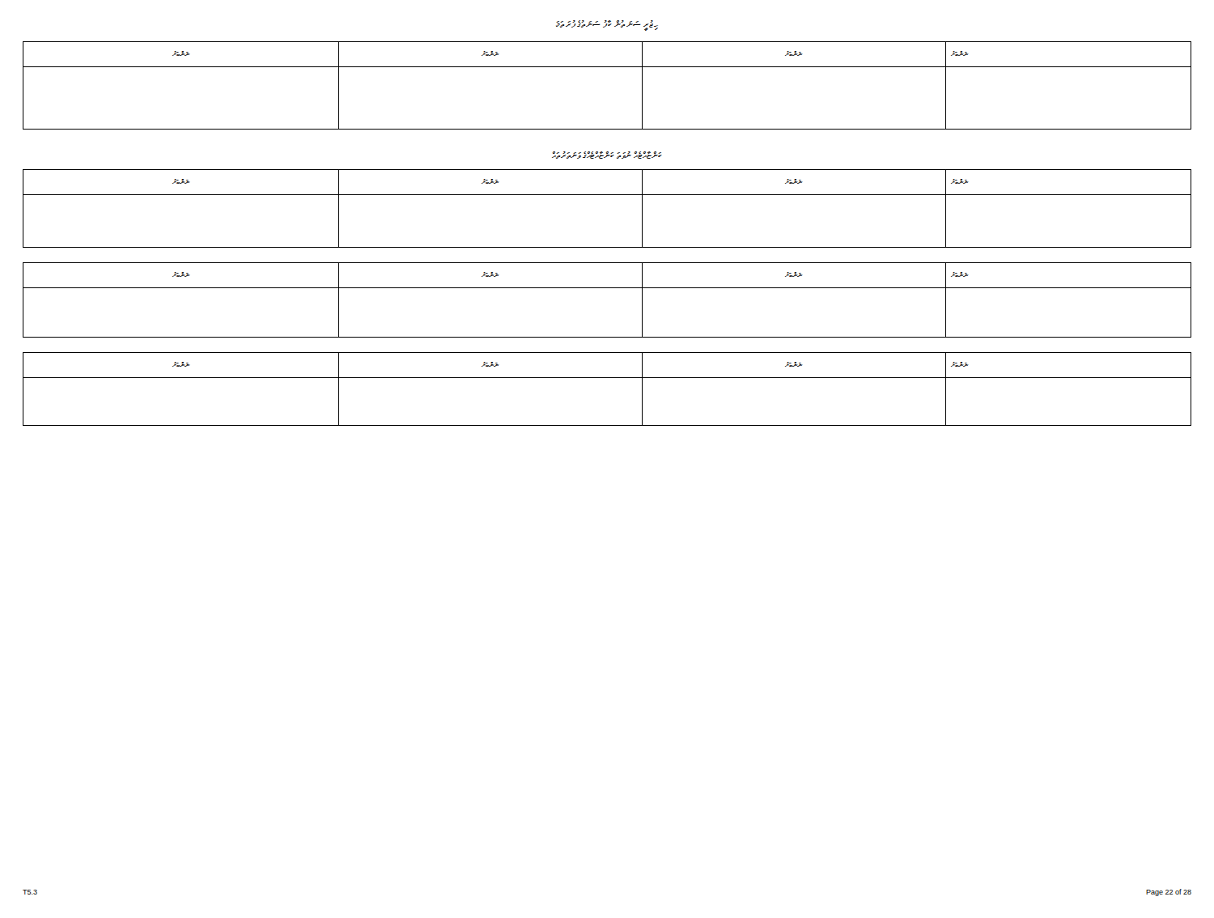ހިޖުރީ ސަނަތުން ކާފު ސަނަތުގެ ފުރަތަމަ
| ނަންބަރު | ނަންބަރު | ނަންބަރު | ނަންބަރު |
| --- | --- | --- | --- |
ކަންޏާއްޓެއް ނުވަތަ ކަންޏާއްޓެއްގެ ވަނަތަރުތައް
| ނަންބަރު | ނަންބަރު | ނަންބަރު | ނަންބަރު |
| --- | --- | --- | --- |
| ނަންބަރު | ނަންބަރު | ނަންބަރު | ނަންބަރު |
| --- | --- | --- | --- |
| ނަންބަރު | ނަންބަރު | ނަންބަރު | ނަންބަރު |
| --- | --- | --- | --- |
Page 22 of 28
T5.3